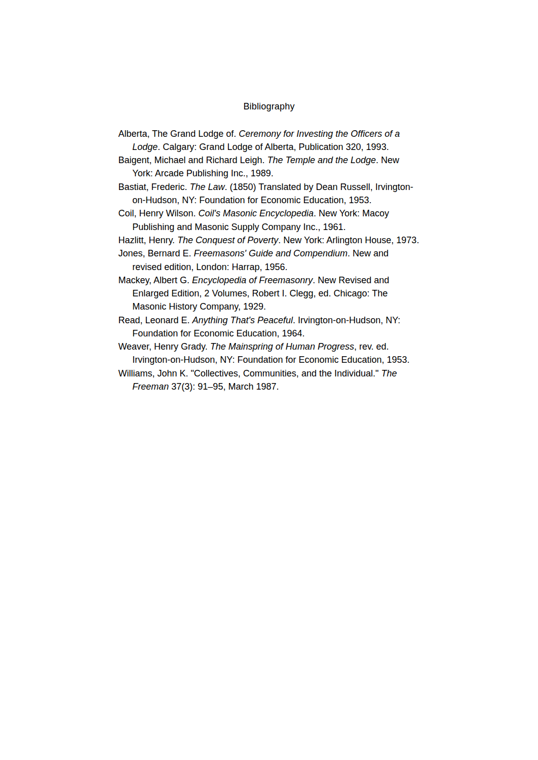Bibliography
Alberta, The Grand Lodge of. Ceremony for Investing the Officers of a Lodge. Calgary: Grand Lodge of Alberta, Publication 320, 1993.
Baigent, Michael and Richard Leigh. The Temple and the Lodge. New York: Arcade Publishing Inc., 1989.
Bastiat, Frederic. The Law. (1850) Translated by Dean Russell, Irvington-on-Hudson, NY: Foundation for Economic Education, 1953.
Coil, Henry Wilson. Coil's Masonic Encyclopedia. New York: Macoy Publishing and Masonic Supply Company Inc., 1961.
Hazlitt, Henry. The Conquest of Poverty. New York: Arlington House, 1973.
Jones, Bernard E. Freemasons' Guide and Compendium. New and revised edition, London: Harrap, 1956.
Mackey, Albert G. Encyclopedia of Freemasonry. New Revised and Enlarged Edition, 2 Volumes, Robert I. Clegg, ed. Chicago: The Masonic History Company, 1929.
Read, Leonard E. Anything That's Peaceful. Irvington-on-Hudson, NY: Foundation for Economic Education, 1964.
Weaver, Henry Grady. The Mainspring of Human Progress, rev. ed. Irvington-on-Hudson, NY: Foundation for Economic Education, 1953.
Williams, John K. "Collectives, Communities, and the Individual." The Freeman 37(3): 91–95, March 1987.